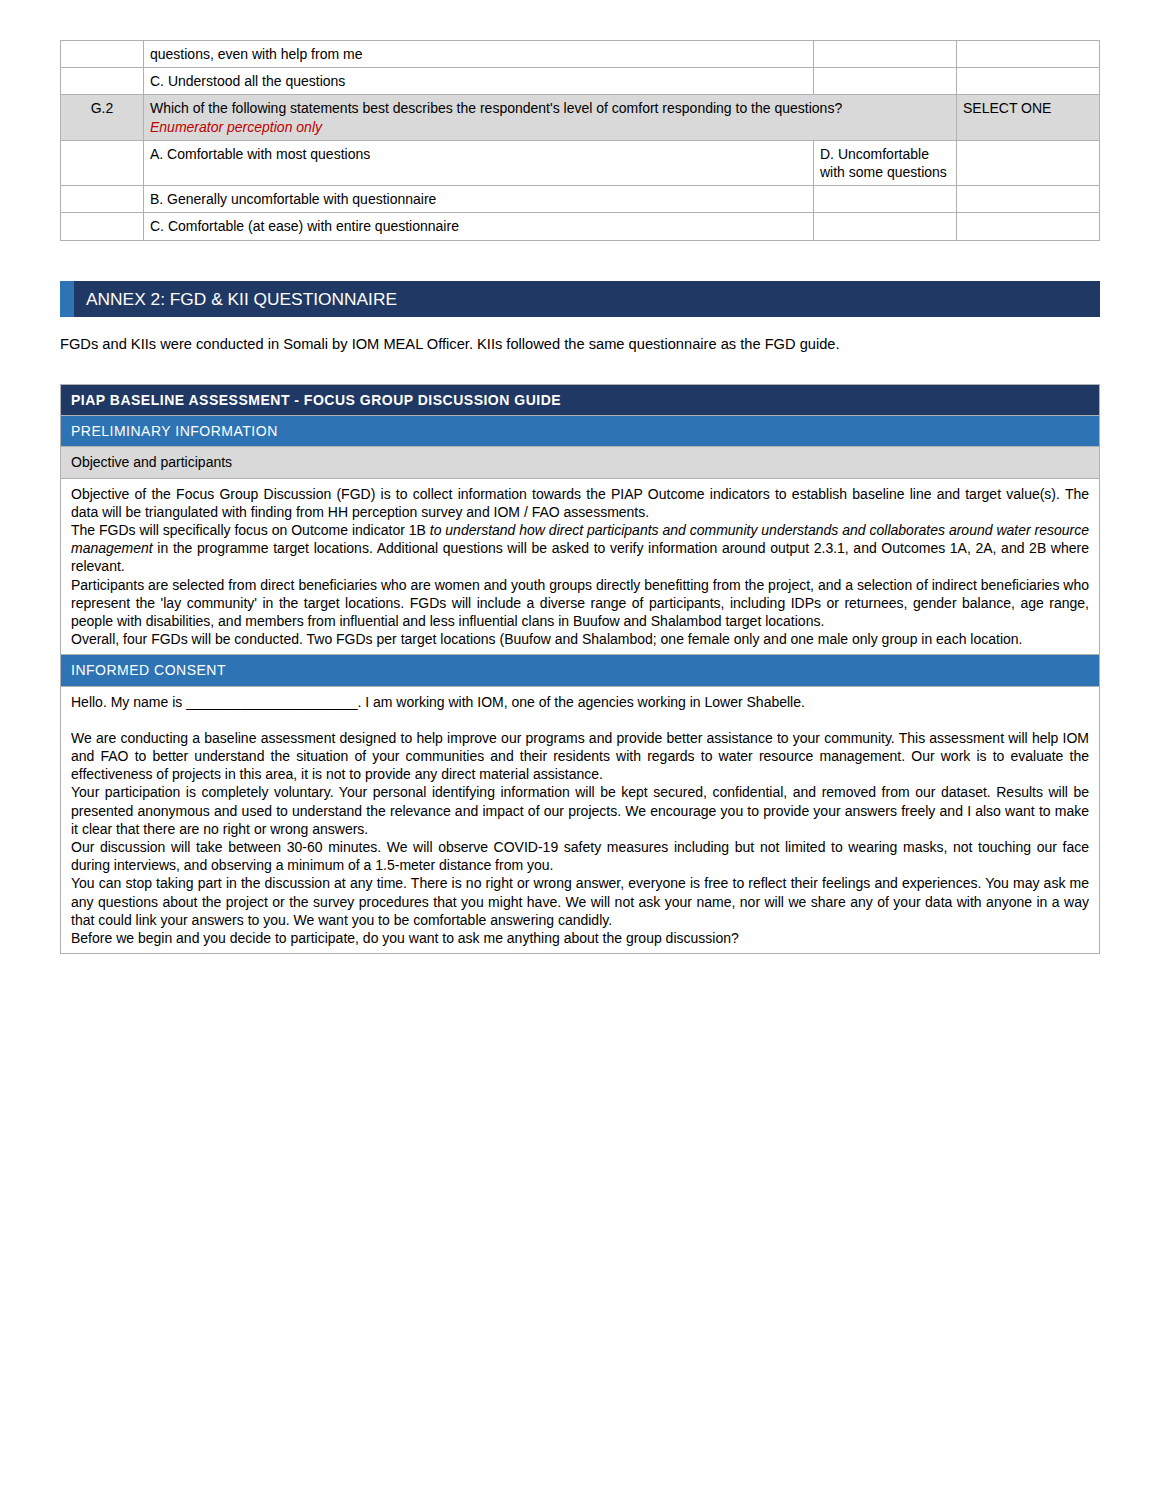| | questions, even with help from me | | |
| | C. Understood all the questions | | |
| G.2 | Which of the following statements best describes the respondent's level of comfort responding to the questions? Enumerator perception only | SELECT ONE |
| | A. Comfortable with most questions | D. Uncomfortable with some questions | |
| | B. Generally uncomfortable with questionnaire | | |
| | C. Comfortable (at ease) with entire questionnaire | | |
ANNEX 2: FGD & KII QUESTIONNAIRE
FGDs and KIIs were conducted in Somali by IOM MEAL Officer. KIIs followed the same questionnaire as the FGD guide.
| PIAP BASELINE ASSESSMENT - FOCUS GROUP DISCUSSION GUIDE |
| PRELIMINARY INFORMATION |
| Objective and participants |
| Objective of the Focus Group Discussion (FGD) is to collect information towards the PIAP Outcome indicators to establish baseline line and target value(s). The data will be triangulated with finding from HH perception survey and IOM / FAO assessments. The FGDs will specifically focus on Outcome indicator 1B to understand how direct participants and community understands and collaborates around water resource management in the programme target locations. Additional questions will be asked to verify information around output 2.3.1, and Outcomes 1A, 2A, and 2B where relevant. Participants are selected from direct beneficiaries who are women and youth groups directly benefitting from the project, and a selection of indirect beneficiaries who represent the 'lay community' in the target locations. FGDs will include a diverse range of participants, including IDPs or returnees, gender balance, age range, people with disabilities, and members from influential and less influential clans in Buufow and Shalambod target locations. Overall, four FGDs will be conducted. Two FGDs per target locations (Buufow and Shalambod; one female only and one male only group in each location. |
| INFORMED CONSENT |
| Hello. My name is ______________________. I am working with IOM, one of the agencies working in Lower Shabelle. We are conducting a baseline assessment designed to help improve our programs and provide better assistance to your community. This assessment will help IOM and FAO to better understand the situation of your communities and their residents with regards to water resource management. Our work is to evaluate the effectiveness of projects in this area, it is not to provide any direct material assistance. Your participation is completely voluntary. Your personal identifying information will be kept secured, confidential, and removed from our dataset. Results will be presented anonymous and used to understand the relevance and impact of our projects. We encourage you to provide your answers freely and I also want to make it clear that there are no right or wrong answers. Our discussion will take between 30-60 minutes. We will observe COVID-19 safety measures including but not limited to wearing masks, not touching our face during interviews, and observing a minimum of a 1.5-meter distance from you. You can stop taking part in the discussion at any time. There is no right or wrong answer, everyone is free to reflect their feelings and experiences. You may ask me any questions about the project or the survey procedures that you might have. We will not ask your name, nor will we share any of your data with anyone in a way that could link your answers to you. We want you to be comfortable answering candidly. Before we begin and you decide to participate, do you want to ask me anything about the group discussion? |